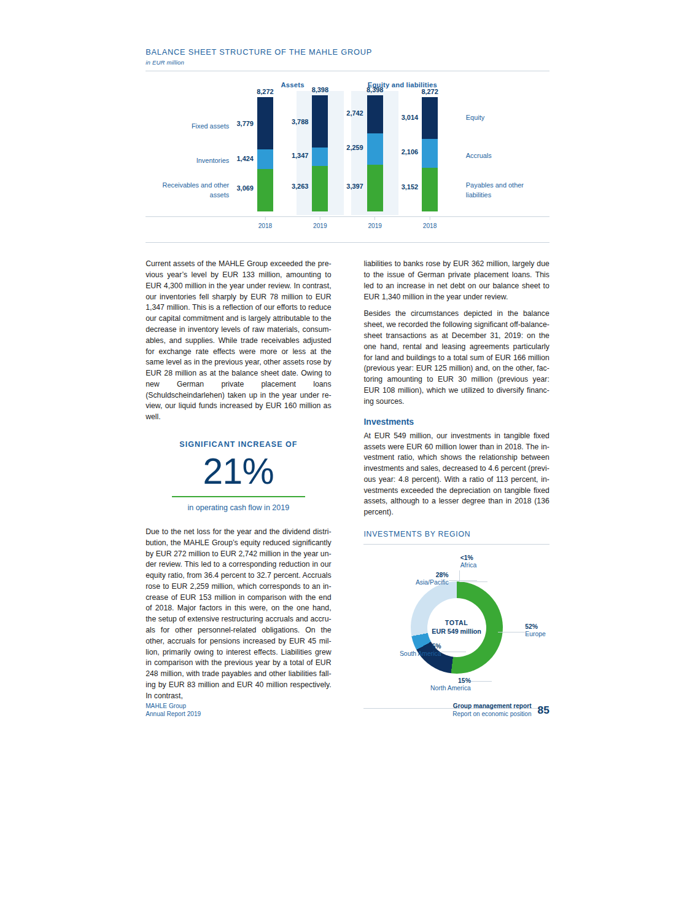Balance sheet structure of the MAHLE Group
in EUR million
Assets
Equity and liabilities
Fixed assets
Inventories
Receivables and other assets
8,272
3,779
1,424
3,069
8,398
3,788
1,347
3,263
8,398
2,742
2,259
3,397
8,272
3,014
2,106
3,152
Equity
Accruals
Payables and other liabilities
2018
2019
2019
2018
Current assets of the MAHLE Group exceeded the previous year’s level by EUR 133 million, amounting to EUR 4,300 million in the year under review. In contrast, our inventories fell sharply by EUR 78 million to EUR 1,347 million. This is a reflection of our efforts to reduce our capital commitment and is largely attributable to the decrease in inventory levels of raw materials, consumables, and supplies. While trade receivables adjusted for exchange rate effects were more or less at the same level as in the previous year, other assets rose by EUR 28 million as at the balance sheet date. Owing to new German private placement loans (Schuldscheindarlehen) taken up in the year under review, our liquid funds increased by EUR 160 million as well.
Significant increase of
21%
in operating cash flow in 2019
Due to the net loss for the year and the dividend distribution, the MAHLE Group’s equity reduced significantly by EUR 272 million to EUR 2,742 million in the year under review. This led to a corresponding reduction in our equity ratio, from 36.4 percent to 32.7 percent. Accruals rose to EUR 2,259 million, which corresponds to an increase of EUR 153 million in comparison with the end of 2018. Major factors in this were, on the one hand, the setup of extensive restructuring accruals and accruals for other personnel-related obligations. On the other, accruals for pensions increased by EUR 45 million, primarily owing to interest effects. Liabilities grew in comparison with the previous year by a total of EUR 248 million, with trade payables and other liabilities falling by EUR 83 million and EUR 40 million respectively. In contrast,
liabilities to banks rose by EUR 362 million, largely due to the issue of German private placement loans. This led to an increase in net debt on our balance sheet to EUR 1,340 million in the year under review.
Besides the circumstances depicted in the balance sheet, we recorded the following significant off-balance-sheet transactions as at December 31, 2019: on the one hand, rental and leasing agreements particularly for land and buildings to a total sum of EUR 166 million (previous year: EUR 125 million) and, on the other, factoring amounting to EUR 30 million (previous year: EUR 108 million), which we utilized to diversify financing sources.
Investments
At EUR 549 million, our investments in tangible fixed assets were EUR 60 million lower than in 2018. The investment ratio, which shows the relationship between investments and sales, decreased to 4.6 percent (previous year: 4.8 percent). With a ratio of 113 percent, investments exceeded the depreciation on tangible fixed assets, although to a lesser degree than in 2018 (136 percent).
Investments by region
TOTAL
EUR 549 million
<1%
Africa
28%
Asia/Pacific
5%
South America
15%
North America
52%
Europe
MAHLE Group
Annual Report 2019
Group management report
Report on economic position
85